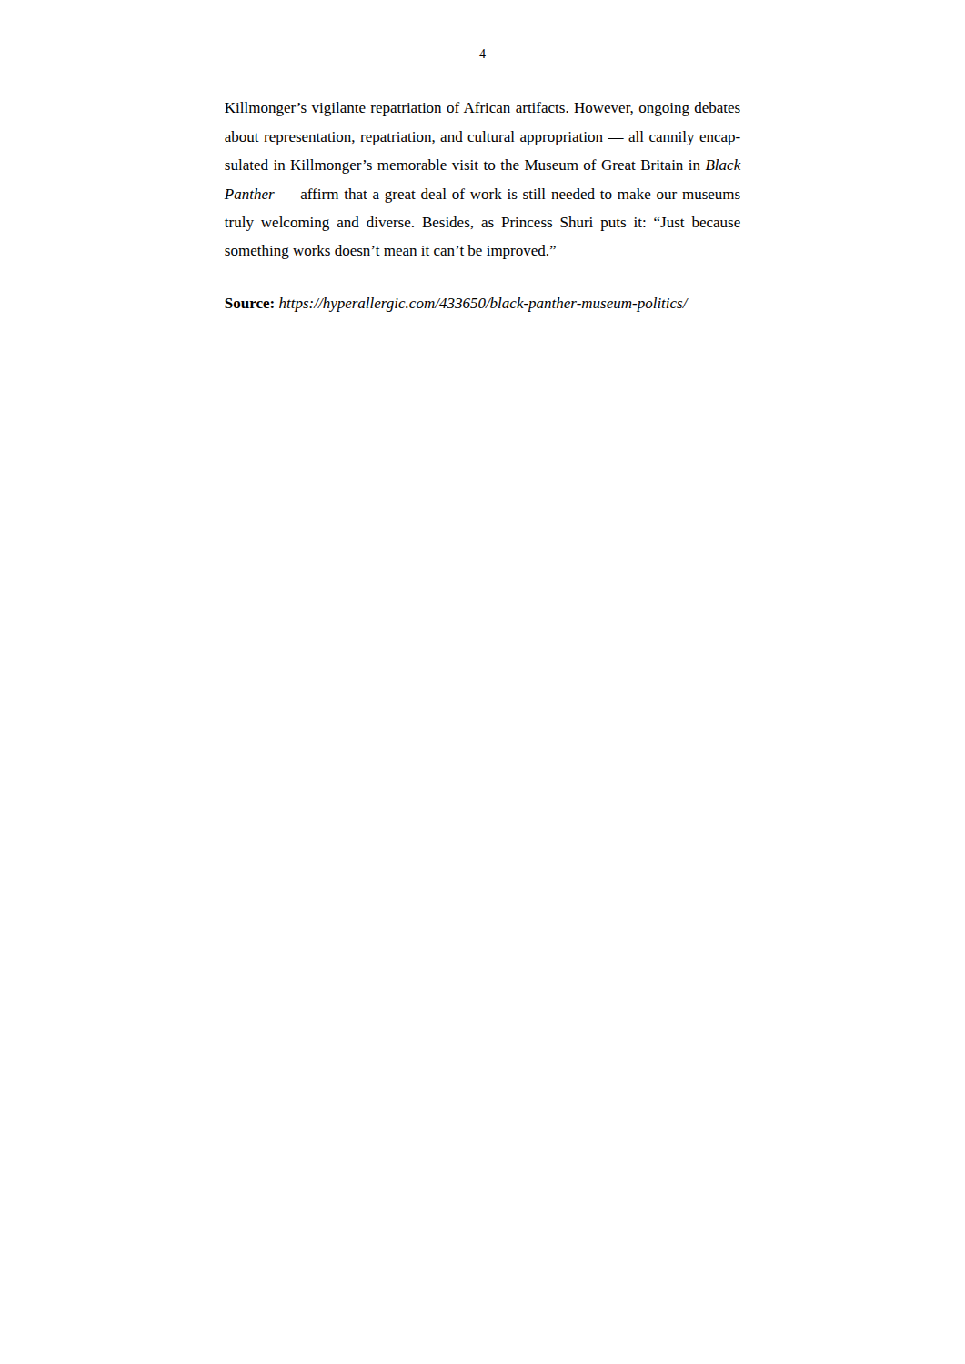4
Killmonger’s vigilante repatriation of African artifacts. However, ongoing debates about representation, repatriation, and cultural appropriation — all cannily encapsulated in Killmonger’s memorable visit to the Museum of Great Britain in Black Panther — affirm that a great deal of work is still needed to make our museums truly welcoming and diverse. Besides, as Princess Shuri puts it: “Just because something works doesn’t mean it can’t be improved.”
Source: https://hyperallergic.com/433650/black-panther-museum-politics/